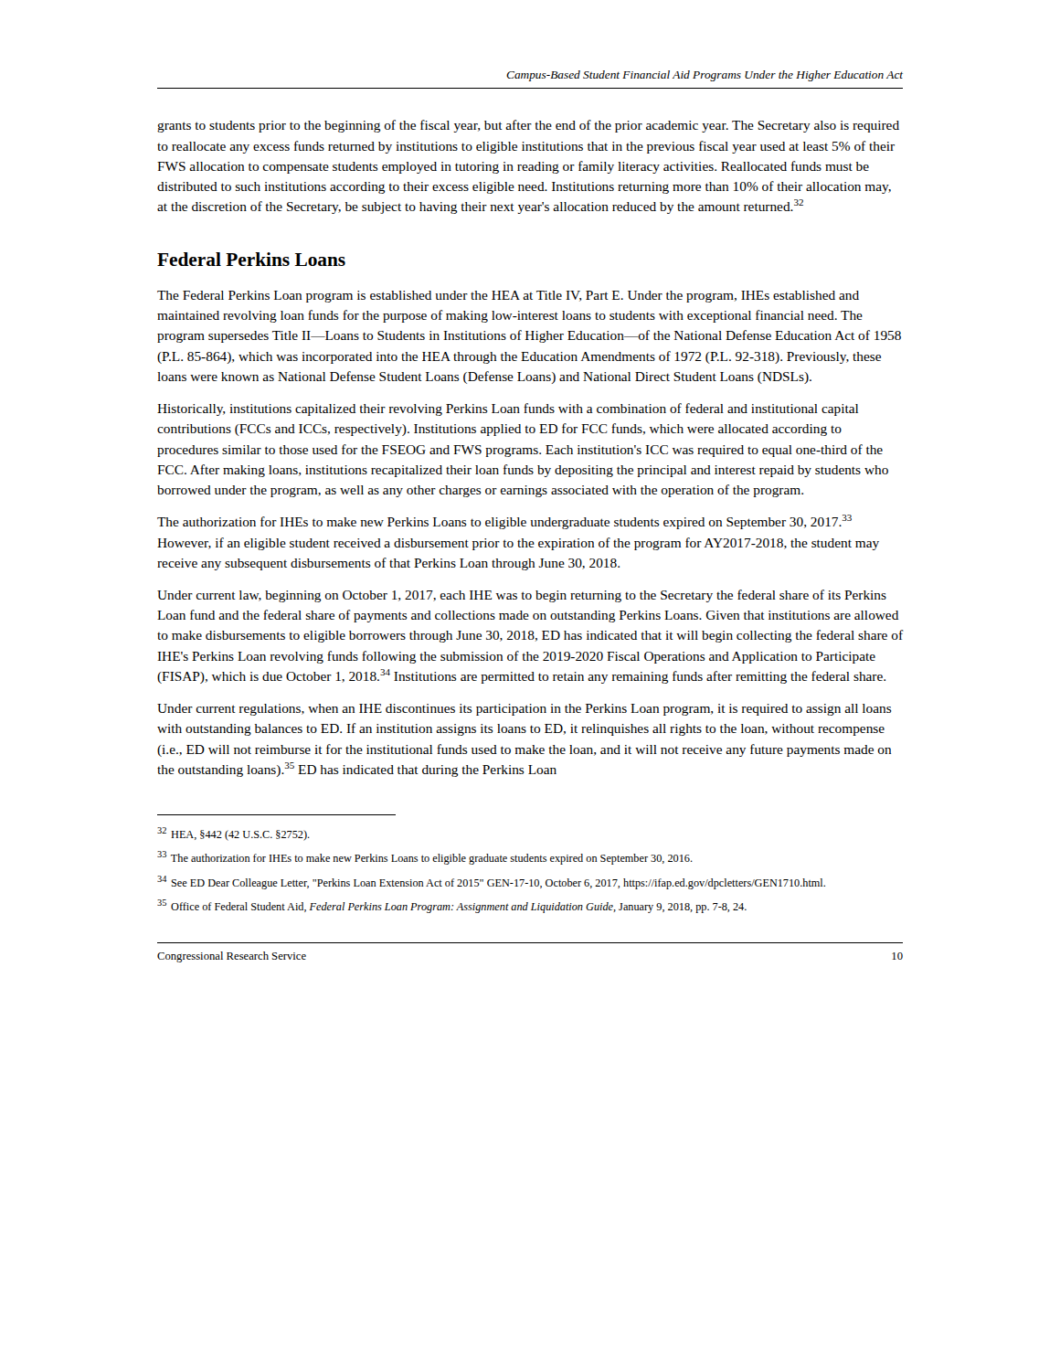Campus-Based Student Financial Aid Programs Under the Higher Education Act
grants to students prior to the beginning of the fiscal year, but after the end of the prior academic year. The Secretary also is required to reallocate any excess funds returned by institutions to eligible institutions that in the previous fiscal year used at least 5% of their FWS allocation to compensate students employed in tutoring in reading or family literacy activities. Reallocated funds must be distributed to such institutions according to their excess eligible need. Institutions returning more than 10% of their allocation may, at the discretion of the Secretary, be subject to having their next year's allocation reduced by the amount returned.32
Federal Perkins Loans
The Federal Perkins Loan program is established under the HEA at Title IV, Part E. Under the program, IHEs established and maintained revolving loan funds for the purpose of making low-interest loans to students with exceptional financial need. The program supersedes Title II—Loans to Students in Institutions of Higher Education—of the National Defense Education Act of 1958 (P.L. 85-864), which was incorporated into the HEA through the Education Amendments of 1972 (P.L. 92-318). Previously, these loans were known as National Defense Student Loans (Defense Loans) and National Direct Student Loans (NDSLs).
Historically, institutions capitalized their revolving Perkins Loan funds with a combination of federal and institutional capital contributions (FCCs and ICCs, respectively). Institutions applied to ED for FCC funds, which were allocated according to procedures similar to those used for the FSEOG and FWS programs. Each institution's ICC was required to equal one-third of the FCC. After making loans, institutions recapitalized their loan funds by depositing the principal and interest repaid by students who borrowed under the program, as well as any other charges or earnings associated with the operation of the program.
The authorization for IHEs to make new Perkins Loans to eligible undergraduate students expired on September 30, 2017.33 However, if an eligible student received a disbursement prior to the expiration of the program for AY2017-2018, the student may receive any subsequent disbursements of that Perkins Loan through June 30, 2018.
Under current law, beginning on October 1, 2017, each IHE was to begin returning to the Secretary the federal share of its Perkins Loan fund and the federal share of payments and collections made on outstanding Perkins Loans. Given that institutions are allowed to make disbursements to eligible borrowers through June 30, 2018, ED has indicated that it will begin collecting the federal share of IHE's Perkins Loan revolving funds following the submission of the 2019-2020 Fiscal Operations and Application to Participate (FISAP), which is due October 1, 2018.34 Institutions are permitted to retain any remaining funds after remitting the federal share.
Under current regulations, when an IHE discontinues its participation in the Perkins Loan program, it is required to assign all loans with outstanding balances to ED. If an institution assigns its loans to ED, it relinquishes all rights to the loan, without recompense (i.e., ED will not reimburse it for the institutional funds used to make the loan, and it will not receive any future payments made on the outstanding loans).35 ED has indicated that during the Perkins Loan
32 HEA, §442 (42 U.S.C. §2752).
33 The authorization for IHEs to make new Perkins Loans to eligible graduate students expired on September 30, 2016.
34 See ED Dear Colleague Letter, "Perkins Loan Extension Act of 2015" GEN-17-10, October 6, 2017, https://ifap.ed.gov/dpcletters/GEN1710.html.
35 Office of Federal Student Aid, Federal Perkins Loan Program: Assignment and Liquidation Guide, January 9, 2018, pp. 7-8, 24.
Congressional Research Service 10